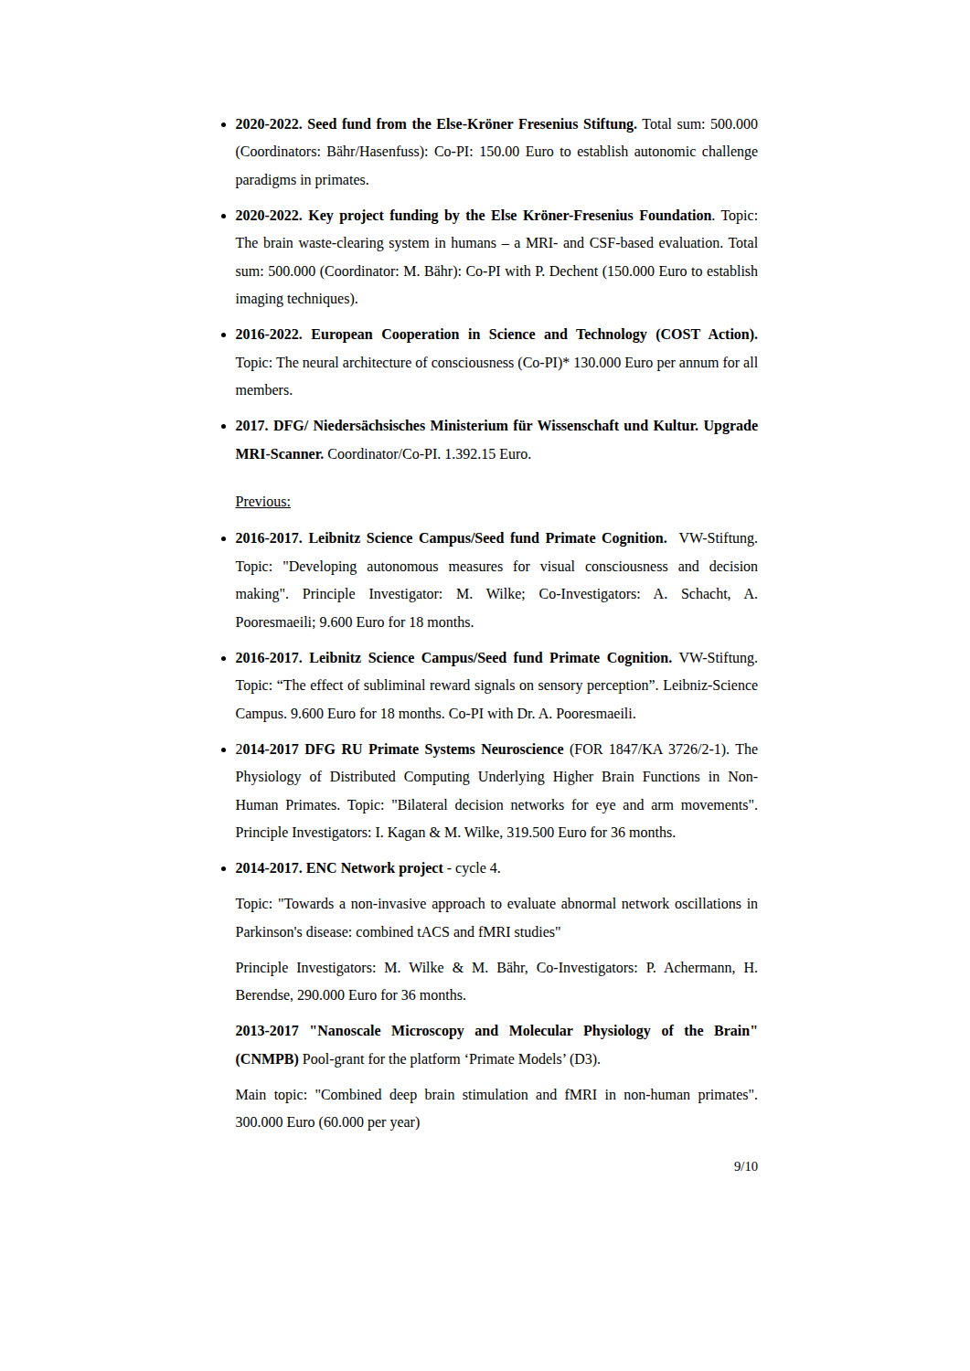2020-2022. Seed fund from the Else-Kröner Fresenius Stiftung. Total sum: 500.000 (Coordinators: Bähr/Hasenfuss): Co-PI: 150.00 Euro to establish autonomic challenge paradigms in primates.
2020-2022. Key project funding by the Else Kröner-Fresenius Foundation. Topic: The brain waste-clearing system in humans – a MRI- and CSF-based evaluation. Total sum: 500.000 (Coordinator: M. Bähr): Co-PI with P. Dechent (150.000 Euro to establish imaging techniques).
2016-2022. European Cooperation in Science and Technology (COST Action). Topic: The neural architecture of consciousness (Co-PI)* 130.000 Euro per annum for all members.
2017. DFG/ Niedersächsisches Ministerium für Wissenschaft und Kultur. Upgrade MRI-Scanner. Coordinator/Co-PI. 1.392.15 Euro.
Previous:
2016-2017. Leibnitz Science Campus/Seed fund Primate Cognition. VW-Stiftung. Topic: "Developing autonomous measures for visual consciousness and decision making". Principle Investigator: M. Wilke; Co-Investigators: A. Schacht, A. Pooresmaeili; 9.600 Euro for 18 months.
2016-2017. Leibnitz Science Campus/Seed fund Primate Cognition. VW-Stiftung. Topic: “The effect of subliminal reward signals on sensory perception”. Leibniz-Science Campus. 9.600 Euro for 18 months. Co-PI with Dr. A. Pooresmaeili.
2014-2017 DFG RU Primate Systems Neuroscience (FOR 1847/KA 3726/2-1). The Physiology of Distributed Computing Underlying Higher Brain Functions in Non-Human Primates. Topic: "Bilateral decision networks for eye and arm movements". Principle Investigators: I. Kagan & M. Wilke, 319.500 Euro for 36 months.
2014-2017. ENC Network project - cycle 4.
Topic: "Towards a non-invasive approach to evaluate abnormal network oscillations in Parkinson's disease: combined tACS and fMRI studies"
Principle Investigators: M. Wilke & M. Bähr, Co-Investigators: P. Achermann, H. Berendse, 290.000 Euro for 36 months.
2013-2017 "Nanoscale Microscopy and Molecular Physiology of the Brain" (CNMPB) Pool-grant for the platform ‘Primate Models’ (D3).
Main topic: "Combined deep brain stimulation and fMRI in non-human primates". 300.000 Euro (60.000 per year)
9/10